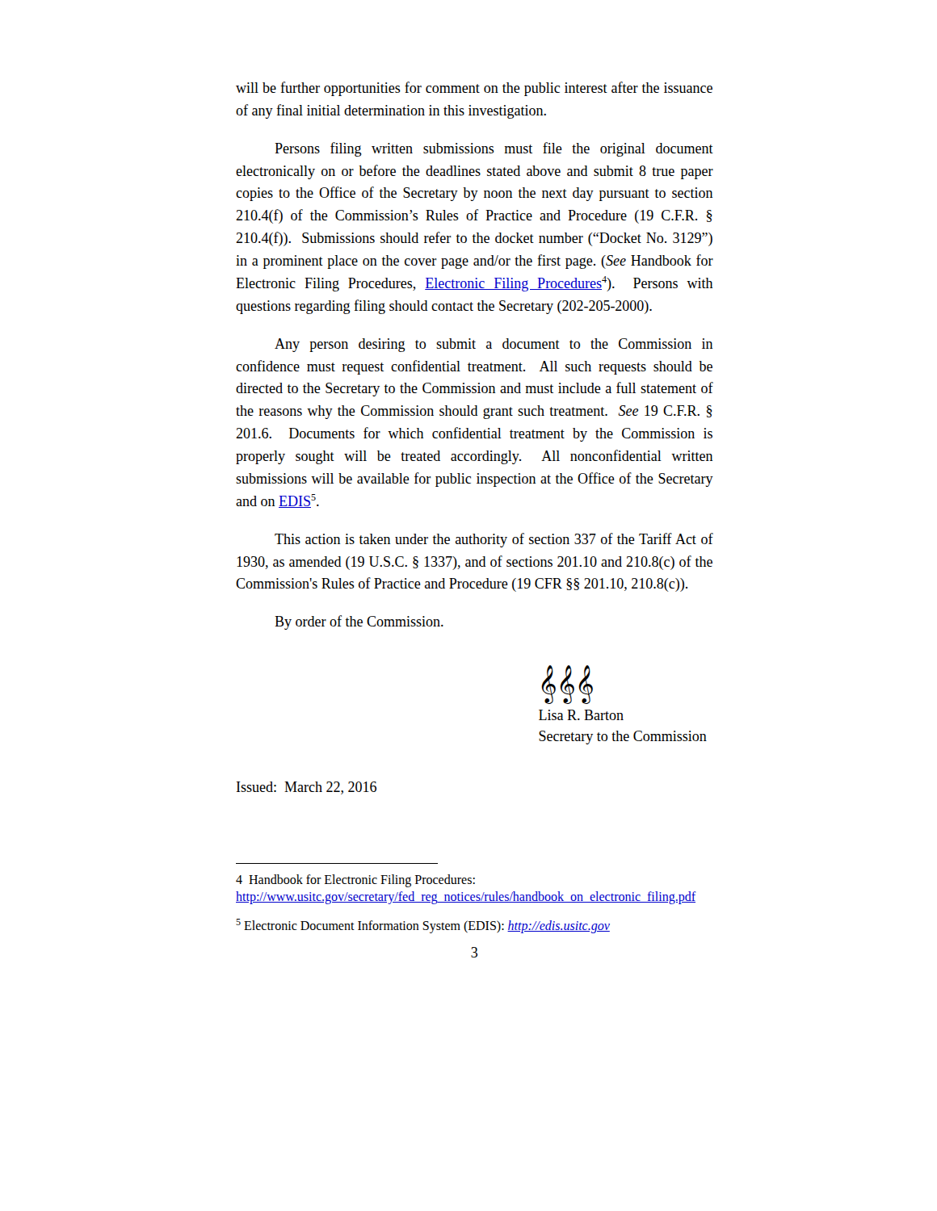will be further opportunities for comment on the public interest after the issuance of any final initial determination in this investigation.
Persons filing written submissions must file the original document electronically on or before the deadlines stated above and submit 8 true paper copies to the Office of the Secretary by noon the next day pursuant to section 210.4(f) of the Commission’s Rules of Practice and Procedure (19 C.F.R. § 210.4(f)). Submissions should refer to the docket number (“Docket No. 3129”) in a prominent place on the cover page and/or the first page. (See Handbook for Electronic Filing Procedures, Electronic Filing Procedures4). Persons with questions regarding filing should contact the Secretary (202-205-2000).
Any person desiring to submit a document to the Commission in confidence must request confidential treatment. All such requests should be directed to the Secretary to the Commission and must include a full statement of the reasons why the Commission should grant such treatment. See 19 C.F.R. § 201.6. Documents for which confidential treatment by the Commission is properly sought will be treated accordingly. All nonconfidential written submissions will be available for public inspection at the Office of the Secretary and on EDIS5.
This action is taken under the authority of section 337 of the Tariff Act of 1930, as amended (19 U.S.C. § 1337), and of sections 201.10 and 210.8(c) of the Commission's Rules of Practice and Procedure (19 CFR §§ 201.10, 210.8(c)).
By order of the Commission.
𝄞𝄞𝄞
Lisa R. Barton
Secretary to the Commission
Issued: March 22, 2016
4 Handbook for Electronic Filing Procedures:
http://www.usitc.gov/secretary/fed_reg_notices/rules/handbook_on_electronic_filing.pdf
5 Electronic Document Information System (EDIS): http://edis.usitc.gov
3